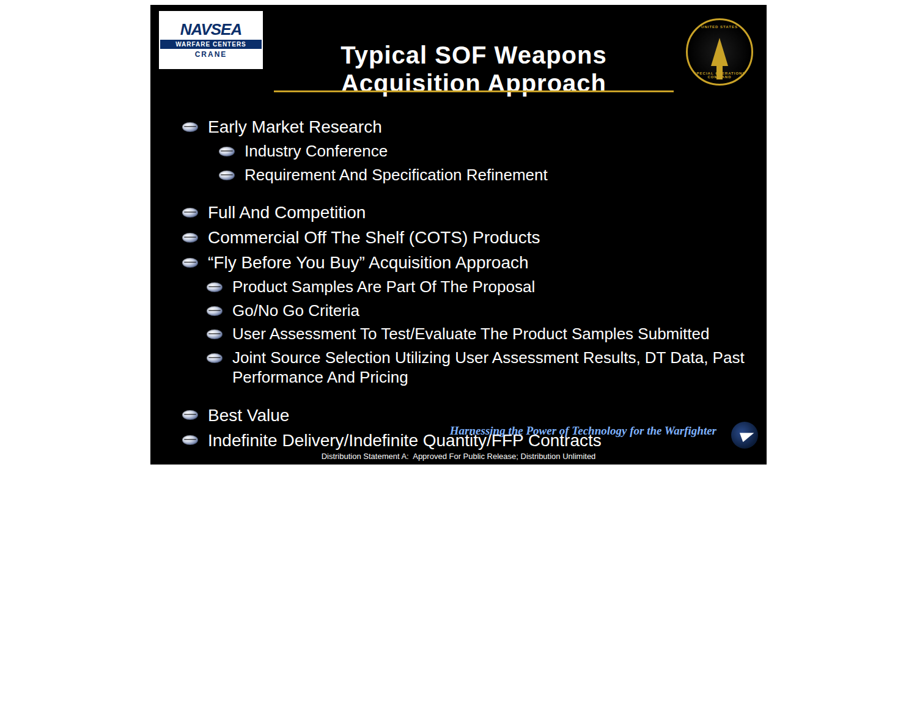NAVSEA
WARFARE CENTERS
CRANE
UNITED STATES
SPECIAL OPERATIONS COMMAND
Typical SOF Weapons
Acquisition Approach
Early Market Research
Industry Conference
Requirement And Specification Refinement
Full And Competition
Commercial Off The Shelf (COTS) Products
“Fly Before You Buy” Acquisition Approach
Product Samples Are Part Of The Proposal
Go/No Go Criteria
User Assessment To Test/Evaluate The Product Samples Submitted
Joint Source Selection Utilizing User Assessment Results, DT Data, Past Performance And Pricing
Best Value
Indefinite Delivery/Indefinite Quantity/FFP Contracts
Harnessing the Power of Technology for the Warfighter
Distribution Statement A: Approved For Public Release; Distribution Unlimited